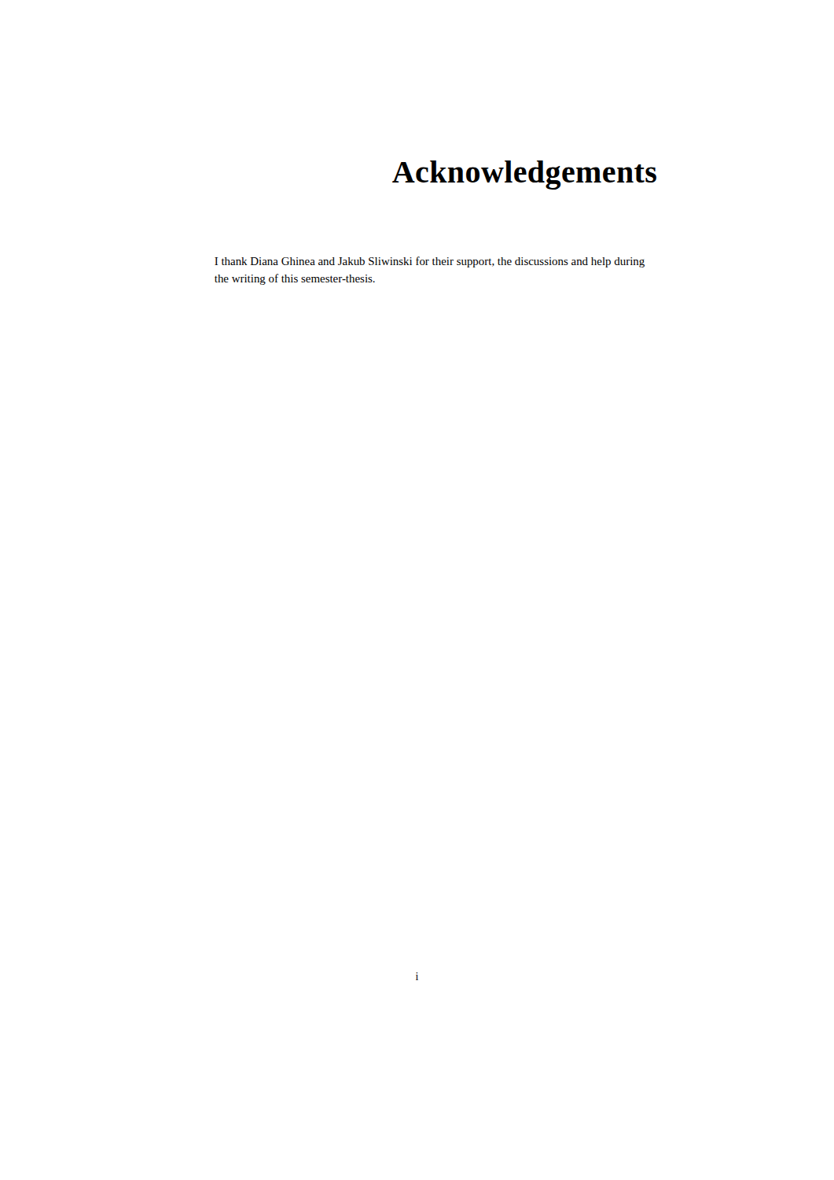Acknowledgements
I thank Diana Ghinea and Jakub Sliwinski for their support, the discussions and help during the writing of this semester-thesis.
i